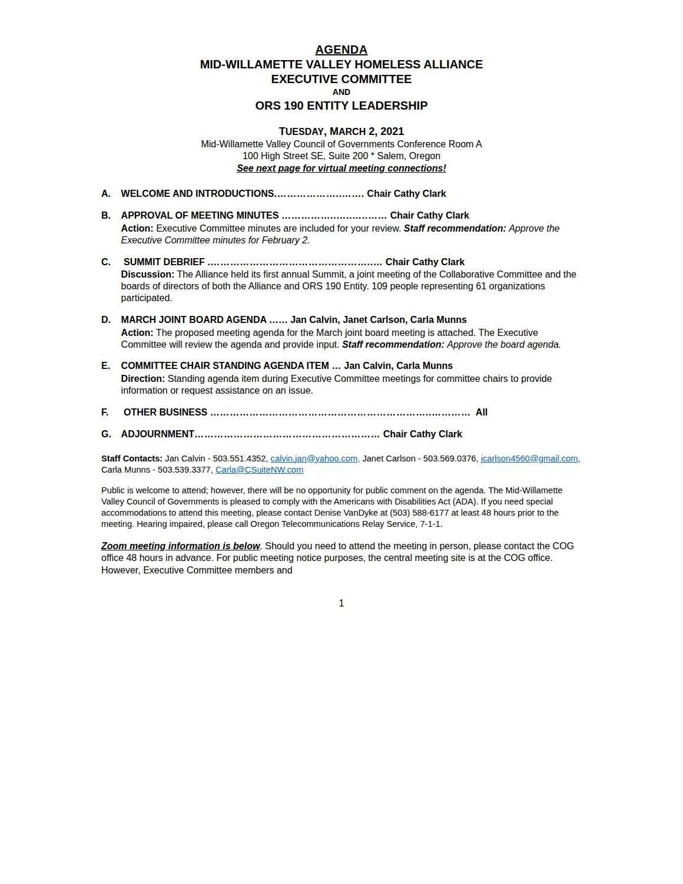AGENDA MID-WILLAMETTE VALLEY HOMELESS ALLIANCE EXECUTIVE COMMITTEE AND ORS 190 ENTITY LEADERSHIP TUESDAY, MARCH 2, 2021 Mid-Willamette Valley Council of Governments Conference Room A 100 High Street SE, Suite 200 * Salem, Oregon See next page for virtual meeting connections!
A. WELCOME AND INTRODUCTIONS.………………..……. Chair Cathy Clark
B. APPROVAL OF MEETING MINUTES ……………..…..…..…… Chair Cathy Clark Action: Executive Committee minutes are included for your review. Staff recommendation: Approve the Executive Committee minutes for February 2.
C. SUMMIT DEBRIEF .…………………………………………..… Chair Cathy Clark Discussion: The Alliance held its first annual Summit, a joint meeting of the Collaborative Committee and the boards of directors of both the Alliance and ORS 190 Entity. 109 people representing 61 organizations participated.
D. MARCH JOINT BOARD AGENDA …... Jan Calvin, Janet Carlson, Carla Munns Action: The proposed meeting agenda for the March joint board meeting is attached. The Executive Committee will review the agenda and provide input. Staff recommendation: Approve the board agenda.
E. COMMITTEE CHAIR STANDING AGENDA ITEM … Jan Calvin, Carla Munns Direction: Standing agenda item during Executive Committee meetings for committee chairs to provide information or request assistance on an issue.
F. OTHER BUSINESS …………………………………………………………..………… All
G. ADJOURNMENT………………………………………………… Chair Cathy Clark
Staff Contacts: Jan Calvin - 503.551.4352, calvin.jan@yahoo.com, Janet Carlson - 503.569.0376, jcarlson4560@gmail.com, Carla Munns - 503.539.3377, Carla@CSuiteNW.com
Public is welcome to attend; however, there will be no opportunity for public comment on the agenda. The Mid-Willamette Valley Council of Governments is pleased to comply with the Americans with Disabilities Act (ADA). If you need special accommodations to attend this meeting, please contact Denise VanDyke at (503) 588-6177 at least 48 hours prior to the meeting. Hearing impaired, please call Oregon Telecommunications Relay Service, 7-1-1.
Zoom meeting information is below. Should you need to attend the meeting in person, please contact the COG office 48 hours in advance. For public meeting notice purposes, the central meeting site is at the COG office. However, Executive Committee members and
1